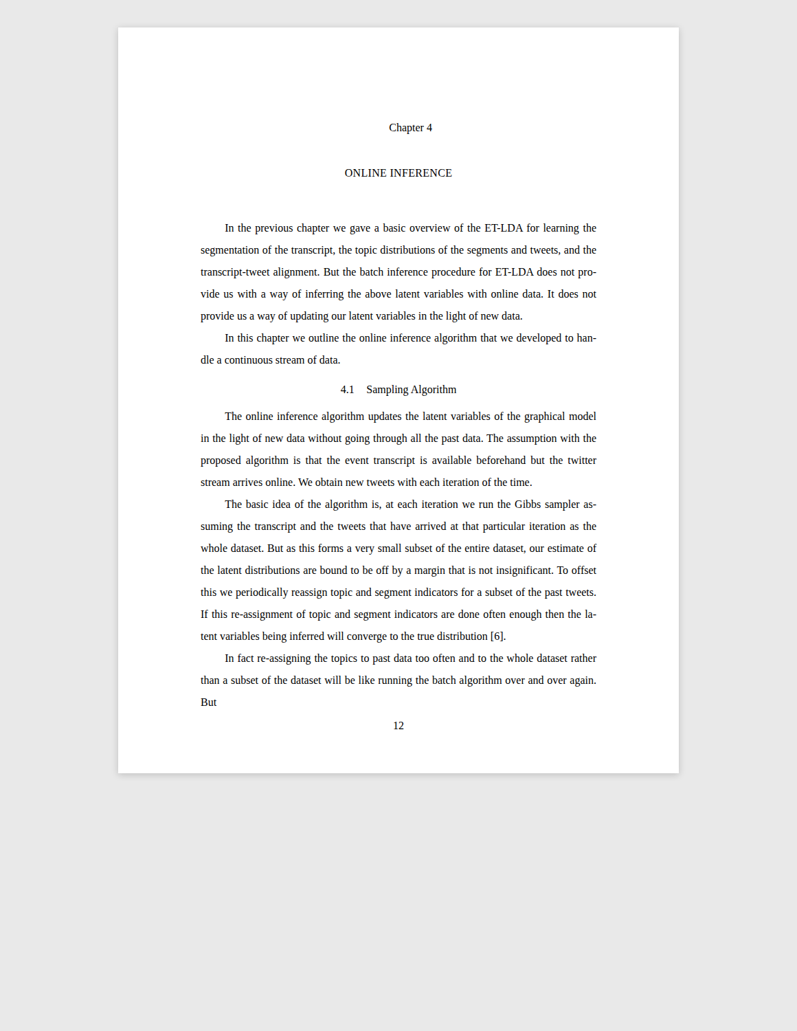Chapter 4
ONLINE INFERENCE
In the previous chapter we gave a basic overview of the ET-LDA for learning the segmentation of the transcript, the topic distributions of the segments and tweets, and the transcript-tweet alignment. But the batch inference procedure for ET-LDA does not provide us with a way of inferring the above latent variables with online data. It does not provide us a way of updating our latent variables in the light of new data.
In this chapter we outline the online inference algorithm that we developed to handle a continuous stream of data.
4.1 Sampling Algorithm
The online inference algorithm updates the latent variables of the graphical model in the light of new data without going through all the past data. The assumption with the proposed algorithm is that the event transcript is available beforehand but the twitter stream arrives online. We obtain new tweets with each iteration of the time.
The basic idea of the algorithm is, at each iteration we run the Gibbs sampler assuming the transcript and the tweets that have arrived at that particular iteration as the whole dataset. But as this forms a very small subset of the entire dataset, our estimate of the latent distributions are bound to be off by a margin that is not insignificant. To offset this we periodically reassign topic and segment indicators for a subset of the past tweets. If this re-assignment of topic and segment indicators are done often enough then the latent variables being inferred will converge to the true distribution [6].
In fact re-assigning the topics to past data too often and to the whole dataset rather than a subset of the dataset will be like running the batch algorithm over and over again. But
12